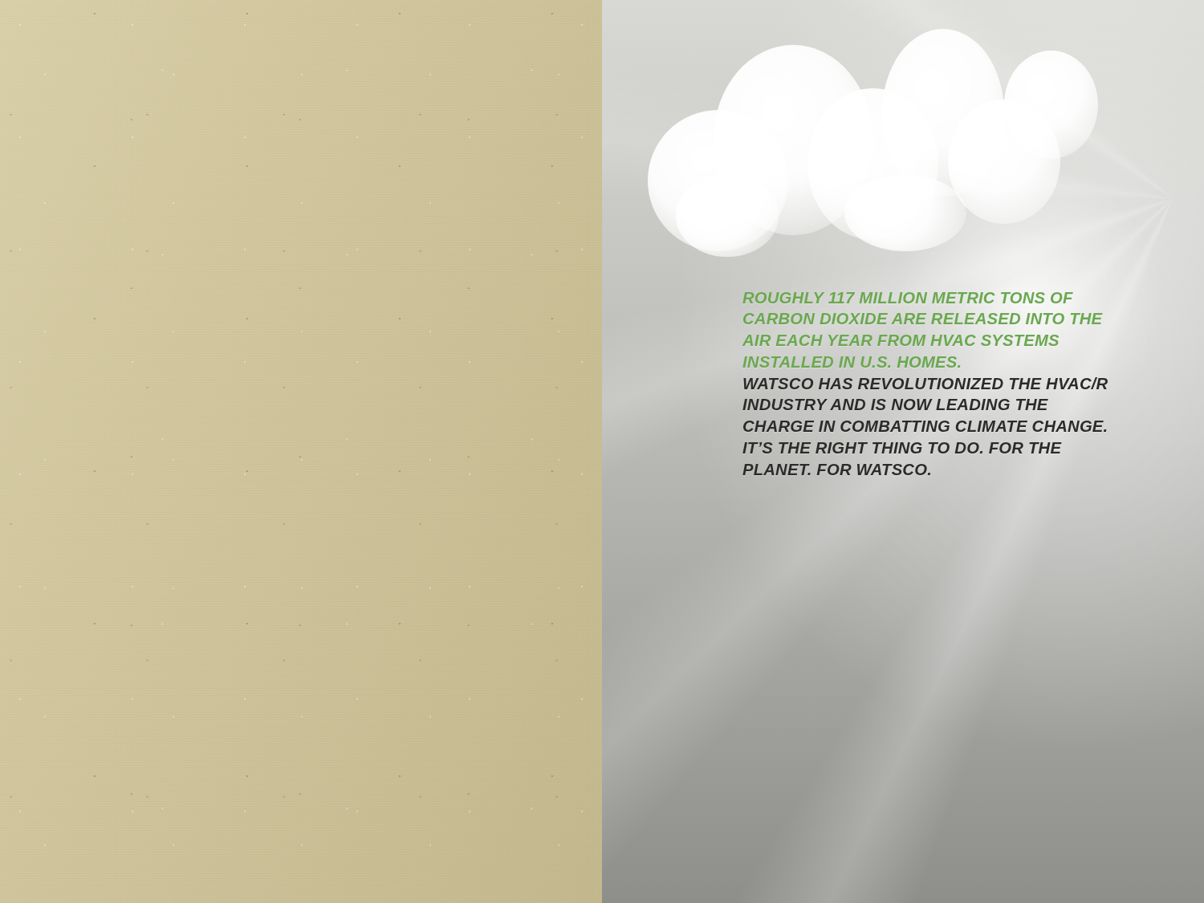Watsco climate change statement
Roughly 117 million metric tons of carbon dioxide are released into the air each year from HVAC systems installed in U.S. homes.
Watsco has revolutionized the HVAC/R industry and is now leading the charge in combatting climate change. It’s the right thing to do. For the planet. For Watsco.